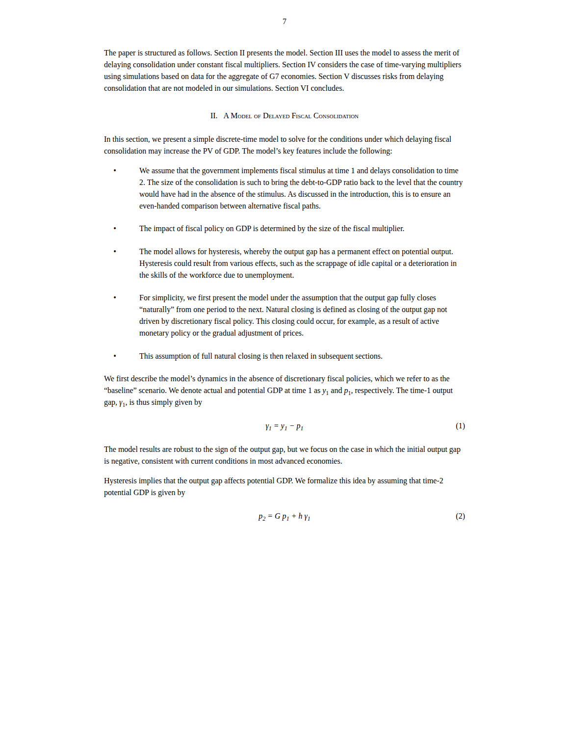7
The paper is structured as follows. Section II presents the model. Section III uses the model to assess the merit of delaying consolidation under constant fiscal multipliers. Section IV considers the case of time-varying multipliers using simulations based on data for the aggregate of G7 economies. Section V discusses risks from delaying consolidation that are not modeled in our simulations. Section VI concludes.
II. A Model of Delayed Fiscal Consolidation
In this section, we present a simple discrete-time model to solve for the conditions under which delaying fiscal consolidation may increase the PV of GDP. The model’s key features include the following:
We assume that the government implements fiscal stimulus at time 1 and delays consolidation to time 2. The size of the consolidation is such to bring the debt-to-GDP ratio back to the level that the country would have had in the absence of the stimulus. As discussed in the introduction, this is to ensure an even-handed comparison between alternative fiscal paths.
The impact of fiscal policy on GDP is determined by the size of the fiscal multiplier.
The model allows for hysteresis, whereby the output gap has a permanent effect on potential output. Hysteresis could result from various effects, such as the scrappage of idle capital or a deterioration in the skills of the workforce due to unemployment.
For simplicity, we first present the model under the assumption that the output gap fully closes “naturally” from one period to the next. Natural closing is defined as closing of the output gap not driven by discretionary fiscal policy. This closing could occur, for example, as a result of active monetary policy or the gradual adjustment of prices.
This assumption of full natural closing is then relaxed in subsequent sections.
We first describe the model’s dynamics in the absence of discretionary fiscal policies, which we refer to as the “baseline” scenario. We denote actual and potential GDP at time 1 as y1 and p1, respectively. The time-1 output gap, γ1, is thus simply given by
γ1 = y1 − p1 (1)
The model results are robust to the sign of the output gap, but we focus on the case in which the initial output gap is negative, consistent with current conditions in most advanced economies.
Hysteresis implies that the output gap affects potential GDP. We formalize this idea by assuming that time-2 potential GDP is given by
p2 = G p1 + h γ1 (2)